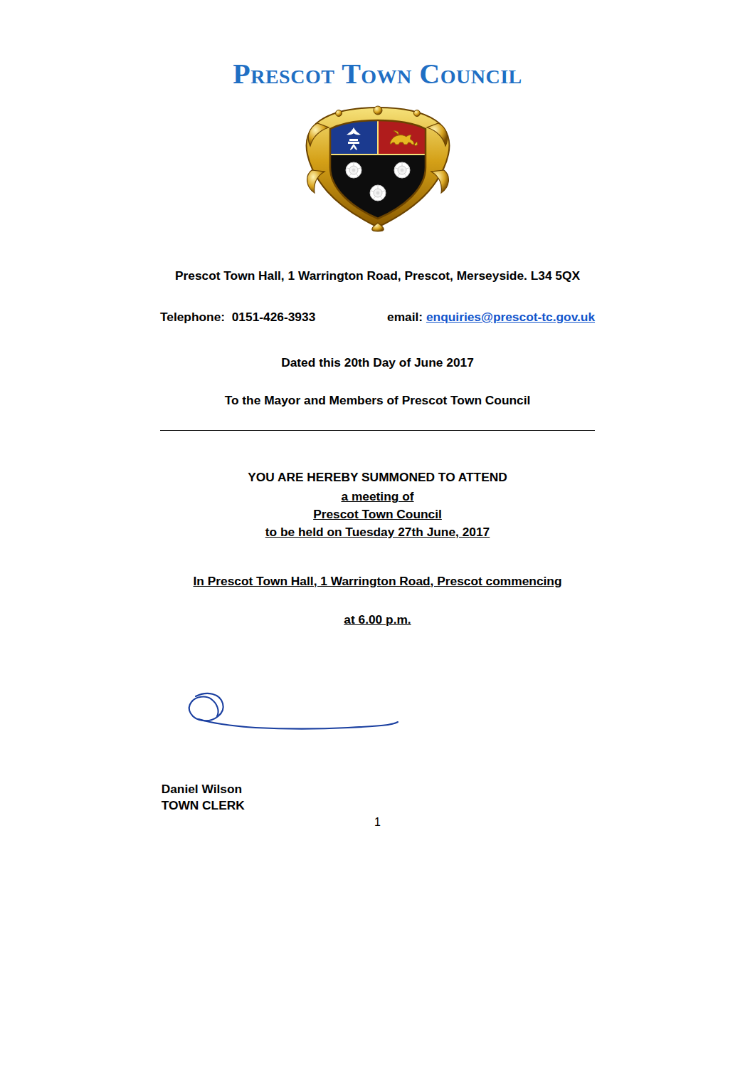Prescot Town Council
Prescot Town Hall, 1 Warrington Road, Prescot, Merseyside. L34 5QX
Telephone: 0151-426-3933email: enquiries@prescot-tc.gov.uk
Dated this 20th Day of June 2017
To the Mayor and Members of Prescot Town Council
YOU ARE HEREBY SUMMONED TO ATTEND a meeting of Prescot Town Council to be held on Tuesday 27th June, 2017
In Prescot Town Hall, 1 Warrington Road, Prescot commencing
at 6.00 p.m.
Daniel Wilson
TOWN CLERK
1